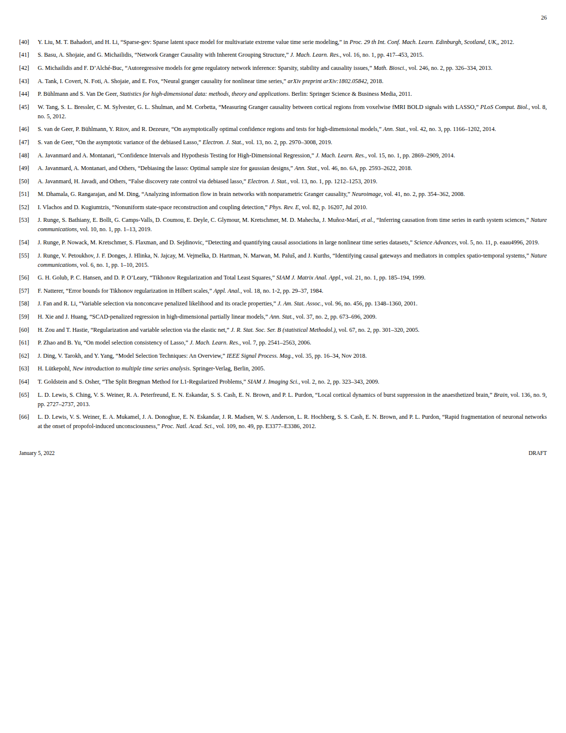26
[40] Y. Liu, M. T. Bahadori, and H. Li, “Sparse-gev: Sparse latent space model for multivariate extreme value time serie modeling,” in Proc. 29 th Int. Conf. Mach. Learn. Edinburgh, Scotland, UK,, 2012.
[41] S. Basu, A. Shojaie, and G. Michailidis, “Network Granger Causality with Inherent Grouping Structure,” J. Mach. Learn. Res., vol. 16, no. 1, pp. 417–453, 2015.
[42] G. Michailidis and F. D’Alché-Buc, “Autoregressive models for gene regulatory network inference: Sparsity, stability and causality issues,” Math. Biosci., vol. 246, no. 2, pp. 326–334, 2013.
[43] A. Tank, I. Covert, N. Foti, A. Shojaie, and E. Fox, “Neural granger causality for nonlinear time series,” arXiv preprint arXiv:1802.05842, 2018.
[44] P. Bühlmann and S. Van De Geer, Statistics for high-dimensional data: methods, theory and applications. Berlin: Springer Science & Business Media, 2011.
[45] W. Tang, S. L. Bressler, C. M. Sylvester, G. L. Shulman, and M. Corbetta, “Measuring Granger causality between cortical regions from voxelwise fMRI BOLD signals with LASSO,” PLoS Comput. Biol., vol. 8, no. 5, 2012.
[46] S. van de Geer, P. Bühlmann, Y. Ritov, and R. Dezeure, “On asymptotically optimal confidence regions and tests for high-dimensional models,” Ann. Stat., vol. 42, no. 3, pp. 1166–1202, 2014.
[47] S. van de Geer, “On the asymptotic variance of the debiased Lasso,” Electron. J. Stat., vol. 13, no. 2, pp. 2970–3008, 2019.
[48] A. Javanmard and A. Montanari, “Confidence Intervals and Hypothesis Testing for High-Dimensional Regression,” J. Mach. Learn. Res., vol. 15, no. 1, pp. 2869–2909, 2014.
[49] A. Javanmard, A. Montanari, and Others, “Debiasing the lasso: Optimal sample size for gaussian designs,” Ann. Stat., vol. 46, no. 6A, pp. 2593–2622, 2018.
[50] A. Javanmard, H. Javadi, and Others, “False discovery rate control via debiased lasso,” Electron. J. Stat., vol. 13, no. 1, pp. 1212–1253, 2019.
[51] M. Dhamala, G. Rangarajan, and M. Ding, “Analyzing information flow in brain networks with nonparametric Granger causality,” Neuroimage, vol. 41, no. 2, pp. 354–362, 2008.
[52] I. Vlachos and D. Kugiumtzis, “Nonuniform state-space reconstruction and coupling detection,” Phys. Rev. E, vol. 82, p. 16207, Jul 2010.
[53] J. Runge, S. Bathiany, E. Bollt, G. Camps-Valls, D. Coumou, E. Deyle, C. Glymour, M. Kretschmer, M. D. Mahecha, J. Muñoz-Marí, et al., “Inferring causation from time series in earth system sciences,” Nature communications, vol. 10, no. 1, pp. 1–13, 2019.
[54] J. Runge, P. Nowack, M. Kretschmer, S. Flaxman, and D. Sejdinovic, “Detecting and quantifying causal associations in large nonlinear time series datasets,” Science Advances, vol. 5, no. 11, p. eaau4996, 2019.
[55] J. Runge, V. Petoukhov, J. F. Donges, J. Hlinka, N. Jajcay, M. Vejmelka, D. Hartman, N. Marwan, M. Paluš, and J. Kurths, “Identifying causal gateways and mediators in complex spatio-temporal systems,” Nature communications, vol. 6, no. 1, pp. 1–10, 2015.
[56] G. H. Golub, P. C. Hansen, and D. P. O’Leary, “Tikhonov Regularization and Total Least Squares,” SIAM J. Matrix Anal. Appl., vol. 21, no. 1, pp. 185–194, 1999.
[57] F. Natterer, “Error bounds for Tikhonov regularization in Hilbert scales,” Appl. Anal., vol. 18, no. 1-2, pp. 29–37, 1984.
[58] J. Fan and R. Li, “Variable selection via nonconcave penalized likelihood and its oracle properties,” J. Am. Stat. Assoc., vol. 96, no. 456, pp. 1348–1360, 2001.
[59] H. Xie and J. Huang, “SCAD-penalized regression in high-dimensional partially linear models,” Ann. Stat., vol. 37, no. 2, pp. 673–696, 2009.
[60] H. Zou and T. Hastie, “Regularization and variable selection via the elastic net,” J. R. Stat. Soc. Ser. B (statistical Methodol.), vol. 67, no. 2, pp. 301–320, 2005.
[61] P. Zhao and B. Yu, “On model selection consistency of Lasso,” J. Mach. Learn. Res., vol. 7, pp. 2541–2563, 2006.
[62] J. Ding, V. Tarokh, and Y. Yang, “Model Selection Techniques: An Overview,” IEEE Signal Process. Mag., vol. 35, pp. 16–34, Nov 2018.
[63] H. Lütkepohl, New introduction to multiple time series analysis. Springer-Verlag, Berlin, 2005.
[64] T. Goldstein and S. Osher, “The Split Bregman Method for L1-Regularized Problems,” SIAM J. Imaging Sci., vol. 2, no. 2, pp. 323–343, 2009.
[65] L. D. Lewis, S. Ching, V. S. Weiner, R. A. Peterfreund, E. N. Eskandar, S. S. Cash, E. N. Brown, and P. L. Purdon, “Local cortical dynamics of burst suppression in the anaesthetized brain,” Brain, vol. 136, no. 9, pp. 2727–2737, 2013.
[66] L. D. Lewis, V. S. Weiner, E. A. Mukamel, J. A. Donoghue, E. N. Eskandar, J. R. Madsen, W. S. Anderson, L. R. Hochberg, S. S. Cash, E. N. Brown, and P. L. Purdon, “Rapid fragmentation of neuronal networks at the onset of propofol-induced unconsciousness,” Proc. Natl. Acad. Sci., vol. 109, no. 49, pp. E3377–E3386, 2012.
January 5, 2022 DRAFT